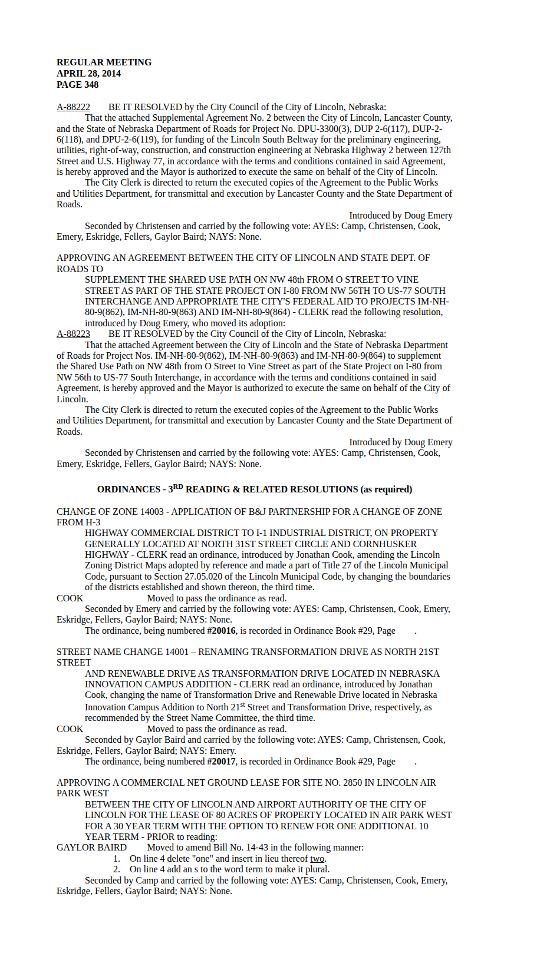REGULAR MEETING
APRIL 28, 2014
PAGE 348
A-88222
BE IT RESOLVED by the City Council of the City of Lincoln, Nebraska:
That the attached Supplemental Agreement No. 2 between the City of Lincoln, Lancaster County, and the State of Nebraska Department of Roads for Project No. DPU-3300(3), DUP 2-6(117), DUP-2-6(118), and DPU-2-6(119), for funding of the Lincoln South Beltway for the preliminary engineering, utilities, right-of-way, construction, and construction engineering at Nebraska Highway 2 between 127th Street and U.S. Highway 77, in accordance with the terms and conditions contained in said Agreement, is hereby approved and the Mayor is authorized to execute the same on behalf of the City of Lincoln.
The City Clerk is directed to return the executed copies of the Agreement to the Public Works and Utilities Department, for transmittal and execution by Lancaster County and the State Department of Roads.
Introduced by Doug Emery
Seconded by Christensen and carried by the following vote: AYES: Camp, Christensen, Cook, Emery, Eskridge, Fellers, Gaylor Baird; NAYS: None.
APPROVING AN AGREEMENT BETWEEN THE CITY OF LINCOLN AND STATE DEPT. OF ROADS TO
SUPPLEMENT THE SHARED USE PATH ON NW 48th FROM O STREET TO VINE STREET AS PART OF THE STATE PROJECT ON I-80 FROM NW 56TH TO US-77 SOUTH INTERCHANGE AND APPROPRIATE THE CITY'S FEDERAL AID TO PROJECTS IM-NH-80-9(862), IM-NH-80-9(863) AND IM-NH-80-9(864) - CLERK read the following resolution, introduced by Doug Emery, who moved its adoption:
A-88223
BE IT RESOLVED by the City Council of the City of Lincoln, Nebraska:
That the attached Agreement between the City of Lincoln and the State of Nebraska Department of Roads for Project Nos. IM-NH-80-9(862), IM-NH-80-9(863) and IM-NH-80-9(864) to supplement the Shared Use Path on NW 48th from O Street to Vine Street as part of the State Project on I-80 from NW 56th to US-77 South Interchange, in accordance with the terms and conditions contained in said Agreement, is hereby approved and the Mayor is authorized to execute the same on behalf of the City of Lincoln.
The City Clerk is directed to return the executed copies of the Agreement to the Public Works and Utilities Department, for transmittal and execution by Lancaster County and the State Department of Roads.
Introduced by Doug Emery
Seconded by Christensen and carried by the following vote: AYES: Camp, Christensen, Cook, Emery, Eskridge, Fellers, Gaylor Baird; NAYS: None.
ORDINANCES - 3RD READING & RELATED RESOLUTIONS (as required)
CHANGE OF ZONE 14003 - APPLICATION OF B&J PARTNERSHIP FOR A CHANGE OF ZONE FROM H-3
HIGHWAY COMMERCIAL DISTRICT TO I-1 INDUSTRIAL DISTRICT, ON PROPERTY GENERALLY LOCATED AT NORTH 31ST STREET CIRCLE AND CORNHUSKER HIGHWAY - CLERK read an ordinance, introduced by Jonathan Cook, amending the Lincoln Zoning District Maps adopted by reference and made a part of Title 27 of the Lincoln Municipal Code, pursuant to Section 27.05.020 of the Lincoln Municipal Code, by changing the boundaries of the districts established and shown thereon, the third time.
COOK
Moved to pass the ordinance as read.
Seconded by Emery and carried by the following vote: AYES: Camp, Christensen, Cook, Emery, Eskridge, Fellers, Gaylor Baird; NAYS: None.
The ordinance, being numbered #20016, is recorded in Ordinance Book #29, Page .
STREET NAME CHANGE 14001 – RENAMING TRANSFORMATION DRIVE AS NORTH 21ST STREET
AND RENEWABLE DRIVE AS TRANSFORMATION DRIVE LOCATED IN NEBRASKA INNOVATION CAMPUS ADDITION - CLERK read an ordinance, introduced by Jonathan Cook, changing the name of Transformation Drive and Renewable Drive located in Nebraska Innovation Campus Addition to North 21st Street and Transformation Drive, respectively, as recommended by the Street Name Committee, the third time.
COOK
Moved to pass the ordinance as read.
Seconded by Gaylor Baird and carried by the following vote: AYES: Camp, Christensen, Cook, Eskridge, Fellers, Gaylor Baird; NAYS: Emery.
The ordinance, being numbered #20017, is recorded in Ordinance Book #29, Page .
APPROVING A COMMERCIAL NET GROUND LEASE FOR SITE NO. 2850 IN LINCOLN AIR PARK WEST
BETWEEN THE CITY OF LINCOLN AND AIRPORT AUTHORITY OF THE CITY OF LINCOLN FOR THE LEASE OF 80 ACRES OF PROPERTY LOCATED IN AIR PARK WEST FOR A 30 YEAR TERM WITH THE OPTION TO RENEW FOR ONE ADDITIONAL 10 YEAR TERM - PRIOR to reading:
GAYLOR BAIRD
Moved to amend Bill No. 14-43 in the following manner:
1. On line 4 delete "one" and insert in lieu thereof two.
2. On line 4 add an s to the word term to make it plural.
Seconded by Camp and carried by the following vote: AYES: Camp, Christensen, Cook, Emery, Eskridge, Fellers, Gaylor Baird; NAYS: None.